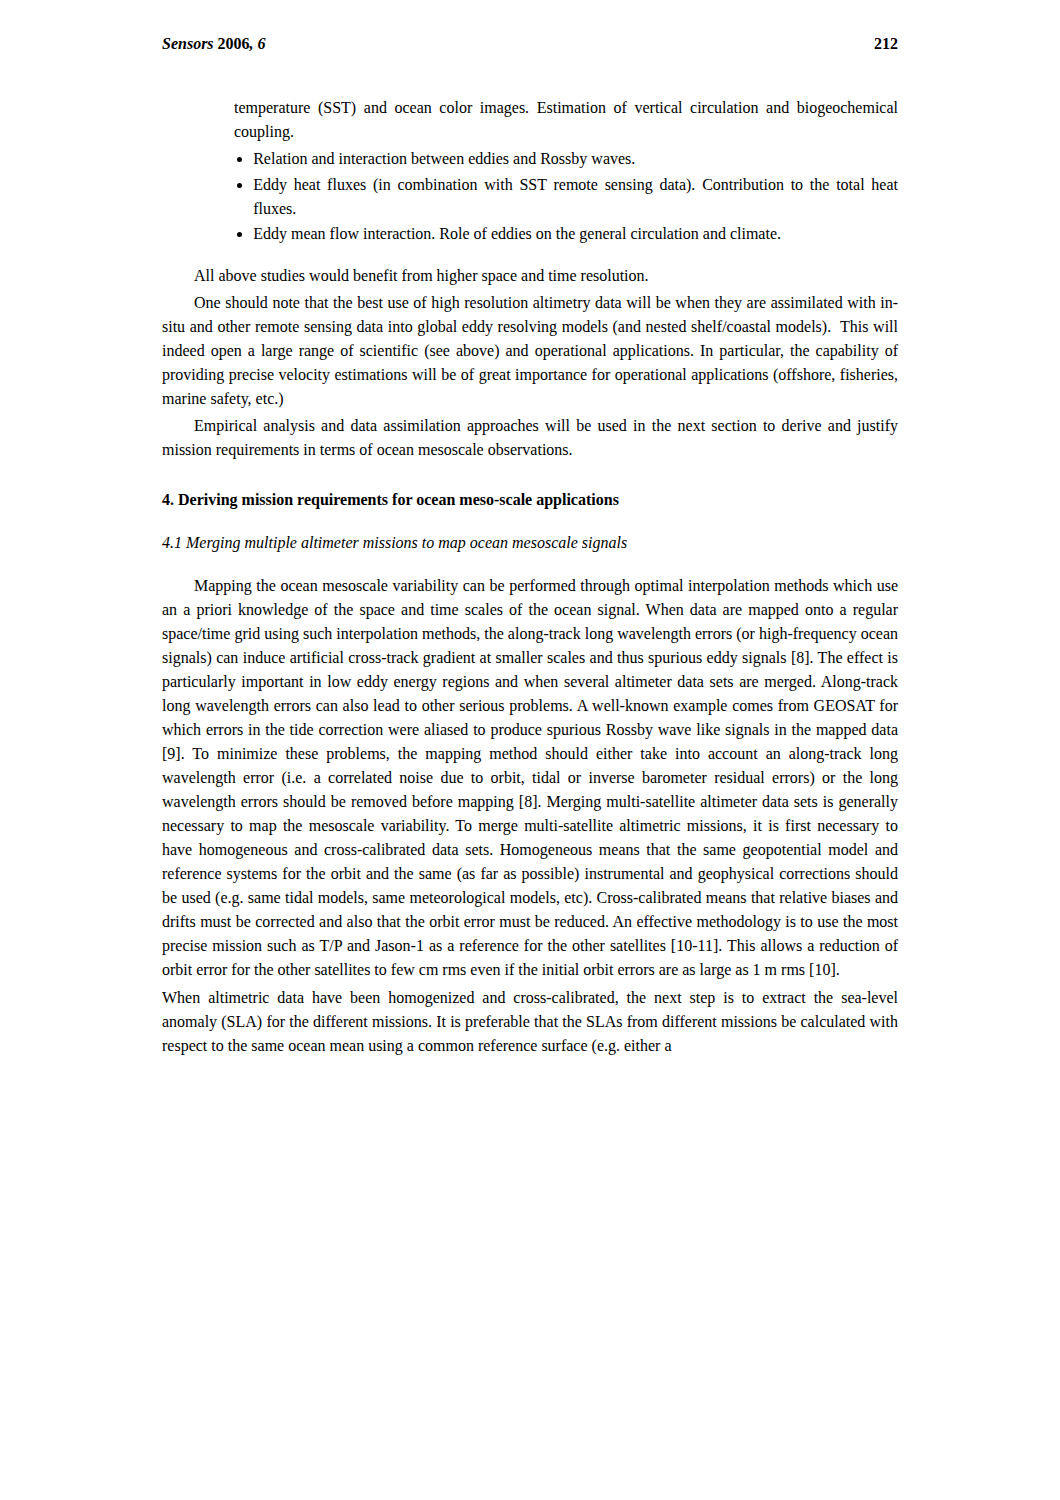Sensors 2006, 6 212
temperature (SST) and ocean color images. Estimation of vertical circulation and biogeochemical coupling.
Relation and interaction between eddies and Rossby waves.
Eddy heat fluxes (in combination with SST remote sensing data). Contribution to the total heat fluxes.
Eddy mean flow interaction. Role of eddies on the general circulation and climate.
All above studies would benefit from higher space and time resolution.
One should note that the best use of high resolution altimetry data will be when they are assimilated with in-situ and other remote sensing data into global eddy resolving models (and nested shelf/coastal models). This will indeed open a large range of scientific (see above) and operational applications. In particular, the capability of providing precise velocity estimations will be of great importance for operational applications (offshore, fisheries, marine safety, etc.)
Empirical analysis and data assimilation approaches will be used in the next section to derive and justify mission requirements in terms of ocean mesoscale observations.
4. Deriving mission requirements for ocean meso-scale applications
4.1 Merging multiple altimeter missions to map ocean mesoscale signals
Mapping the ocean mesoscale variability can be performed through optimal interpolation methods which use an a priori knowledge of the space and time scales of the ocean signal. When data are mapped onto a regular space/time grid using such interpolation methods, the along-track long wavelength errors (or high-frequency ocean signals) can induce artificial cross-track gradient at smaller scales and thus spurious eddy signals [8]. The effect is particularly important in low eddy energy regions and when several altimeter data sets are merged. Along-track long wavelength errors can also lead to other serious problems. A well-known example comes from GEOSAT for which errors in the tide correction were aliased to produce spurious Rossby wave like signals in the mapped data [9]. To minimize these problems, the mapping method should either take into account an along-track long wavelength error (i.e. a correlated noise due to orbit, tidal or inverse barometer residual errors) or the long wavelength errors should be removed before mapping [8]. Merging multi-satellite altimeter data sets is generally necessary to map the mesoscale variability. To merge multi-satellite altimetric missions, it is first necessary to have homogeneous and cross-calibrated data sets. Homogeneous means that the same geopotential model and reference systems for the orbit and the same (as far as possible) instrumental and geophysical corrections should be used (e.g. same tidal models, same meteorological models, etc). Cross-calibrated means that relative biases and drifts must be corrected and also that the orbit error must be reduced. An effective methodology is to use the most precise mission such as T/P and Jason-1 as a reference for the other satellites [10-11]. This allows a reduction of orbit error for the other satellites to few cm rms even if the initial orbit errors are as large as 1 m rms [10].
When altimetric data have been homogenized and cross-calibrated, the next step is to extract the sea-level anomaly (SLA) for the different missions. It is preferable that the SLAs from different missions be calculated with respect to the same ocean mean using a common reference surface (e.g. either a